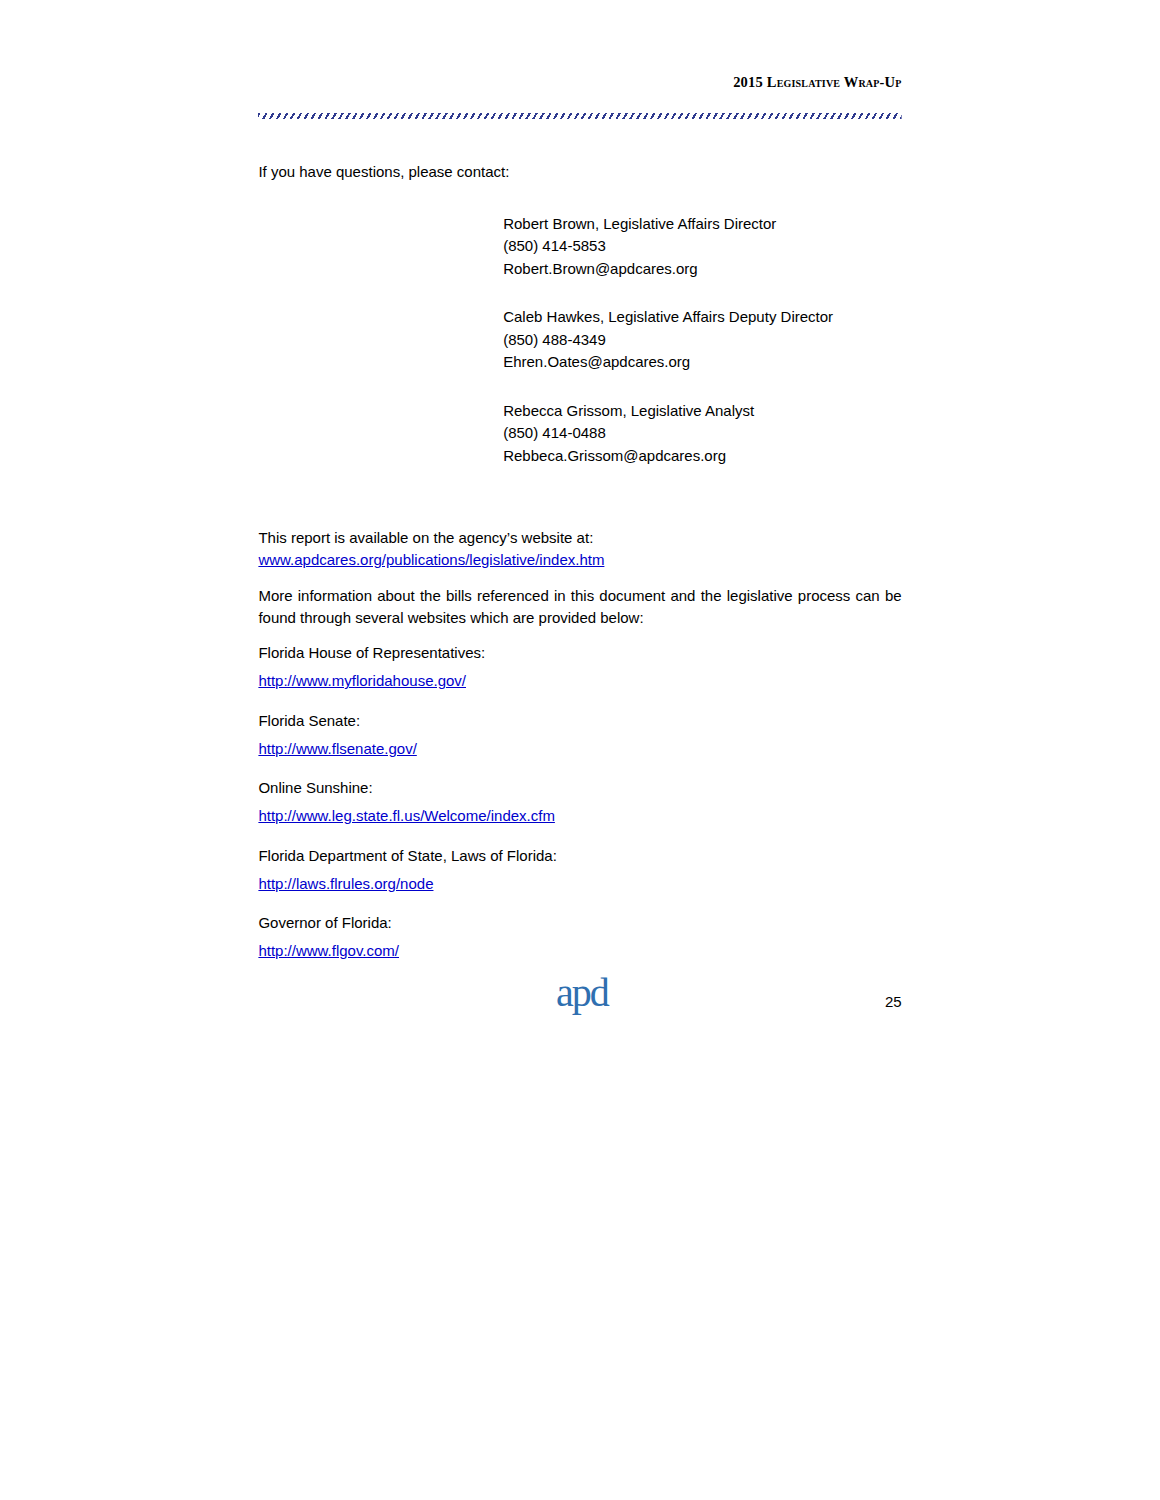2015 Legislative Wrap-Up
If you have questions, please contact:
Robert Brown, Legislative Affairs Director
(850) 414-5853
Robert.Brown@apdcares.org
Caleb Hawkes, Legislative Affairs Deputy Director
(850) 488-4349
Ehren.Oates@apdcares.org
Rebecca Grissom, Legislative Analyst
(850) 414-0488
Rebbeca.Grissom@apdcares.org
This report is available on the agency’s website at:
www.apdcares.org/publications/legislative/index.htm
More information about the bills referenced in this document and the legislative process can be found through several websites which are provided below:
Florida House of Representatives:
http://www.myfloridahouse.gov/
Florida Senate:
http://www.flsenate.gov/
Online Sunshine:
http://www.leg.state.fl.us/Welcome/index.cfm
Florida Department of State, Laws of Florida:
http://laws.flrules.org/node
Governor of Florida:
http://www.flgov.com/
apd
25